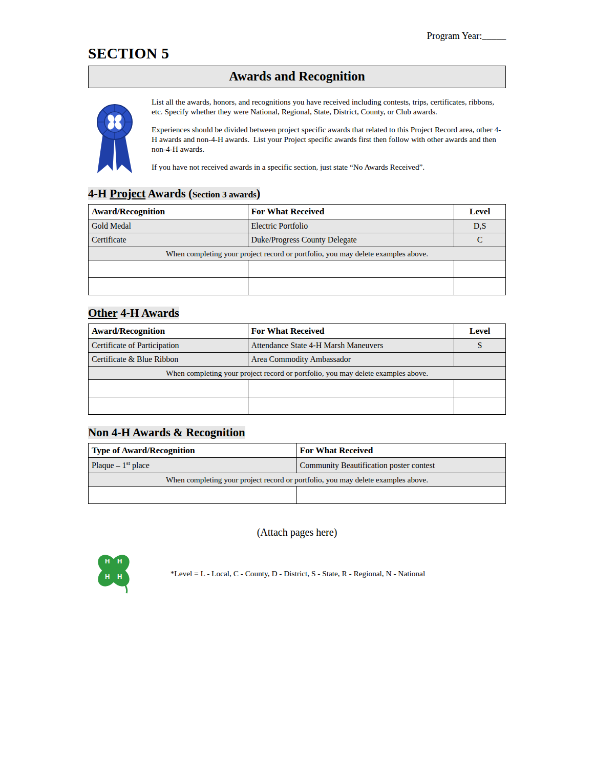Program Year:_____
SECTION 5
Awards and Recognition
List all the awards, honors, and recognitions you have received including contests, trips, certificates, ribbons, etc. Specify whether they were National, Regional, State, District, County, or Club awards.
Experiences should be divided between project specific awards that related to this Project Record area, other 4-H awards and non-4-H awards. List your Project specific awards first then follow with other awards and then non-4-H awards.
If you have not received awards in a specific section, just state “No Awards Received”.
4-H Project Awards (Section 3 awards)
| Award/Recognition | For What Received | Level |
| --- | --- | --- |
| Gold Medal | Electric Portfolio | D,S |
| Certificate | Duke/Progress County Delegate | C |
| When completing your project record or portfolio, you may delete examples above. |
Other 4-H Awards
| Award/Recognition | For What Received | Level |
| --- | --- | --- |
| Certificate of Participation | Attendance State 4-H Marsh Maneuvers | S |
| Certificate & Blue Ribbon | Area Commodity Ambassador | |
| When completing your project record or portfolio, you may delete examples above. |
Non 4-H Awards & Recognition
| Type of Award/Recognition | For What Received |
| --- | --- |
| Plaque – 1 st place | Community Beautification poster contest |
| When completing your project record or portfolio, you may delete examples above. |
(Attach pages here)
H H H H
*Level = L - Local, C - County, D - District, S - State, R - Regional, N - National